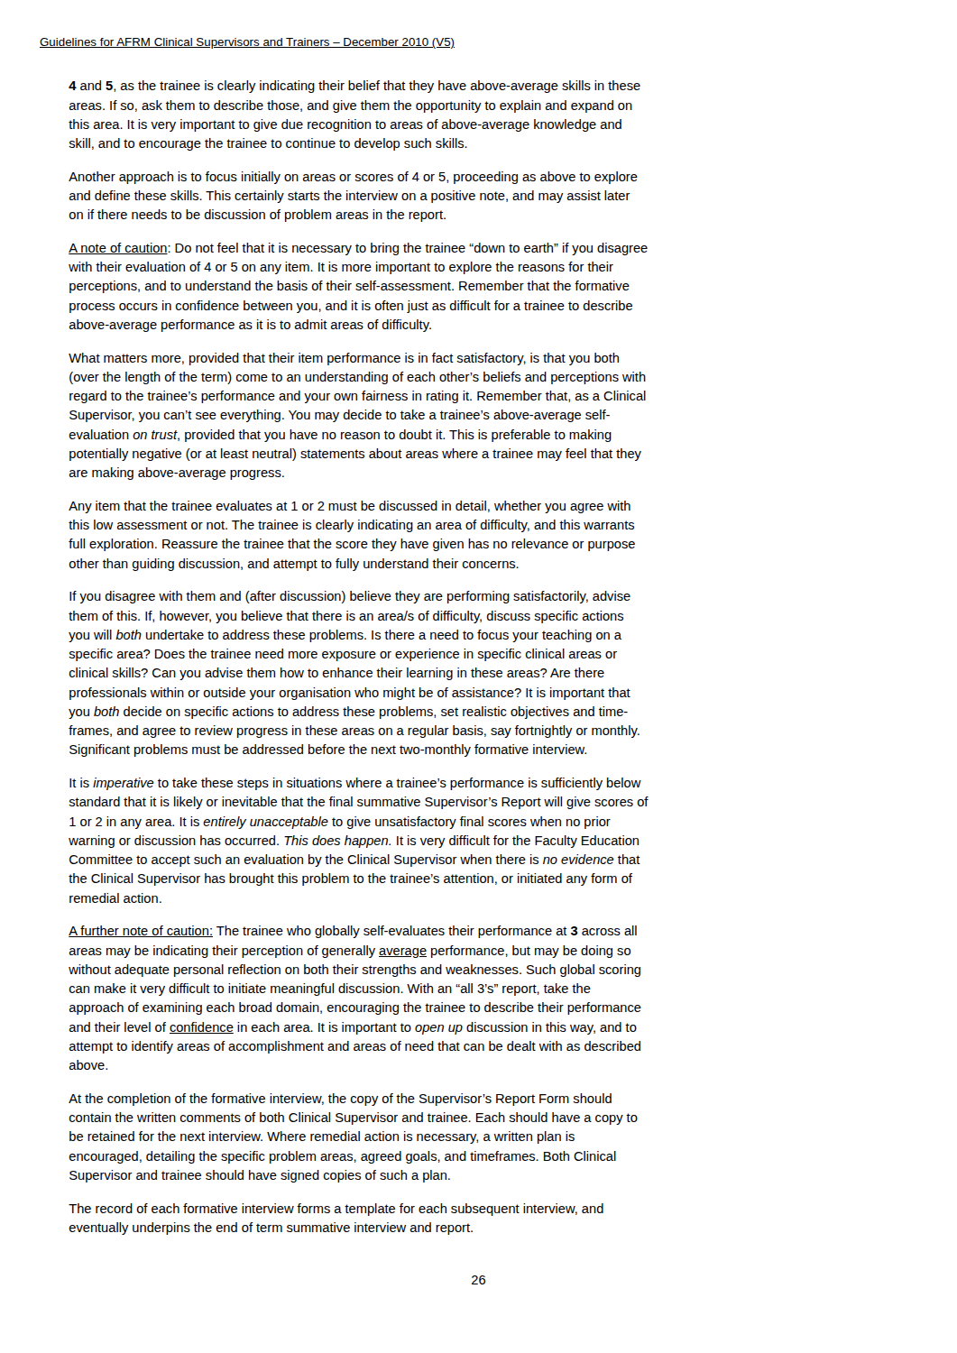Guidelines for AFRM Clinical Supervisors and Trainers – December 2010 (V5)
4 and 5, as the trainee is clearly indicating their belief that they have above-average skills in these areas. If so, ask them to describe those, and give them the opportunity to explain and expand on this area. It is very important to give due recognition to areas of above-average knowledge and skill, and to encourage the trainee to continue to develop such skills.
Another approach is to focus initially on areas or scores of 4 or 5, proceeding as above to explore and define these skills. This certainly starts the interview on a positive note, and may assist later on if there needs to be discussion of problem areas in the report.
A note of caution: Do not feel that it is necessary to bring the trainee “down to earth” if you disagree with their evaluation of 4 or 5 on any item. It is more important to explore the reasons for their perceptions, and to understand the basis of their self-assessment. Remember that the formative process occurs in confidence between you, and it is often just as difficult for a trainee to describe above-average performance as it is to admit areas of difficulty.
What matters more, provided that their item performance is in fact satisfactory, is that you both (over the length of the term) come to an understanding of each other’s beliefs and perceptions with regard to the trainee’s performance and your own fairness in rating it. Remember that, as a Clinical Supervisor, you can’t see everything. You may decide to take a trainee’s above-average self-evaluation on trust, provided that you have no reason to doubt it. This is preferable to making potentially negative (or at least neutral) statements about areas where a trainee may feel that they are making above-average progress.
Any item that the trainee evaluates at 1 or 2 must be discussed in detail, whether you agree with this low assessment or not. The trainee is clearly indicating an area of difficulty, and this warrants full exploration. Reassure the trainee that the score they have given has no relevance or purpose other than guiding discussion, and attempt to fully understand their concerns.
If you disagree with them and (after discussion) believe they are performing satisfactorily, advise them of this. If, however, you believe that there is an area/s of difficulty, discuss specific actions you will both undertake to address these problems. Is there a need to focus your teaching on a specific area? Does the trainee need more exposure or experience in specific clinical areas or clinical skills? Can you advise them how to enhance their learning in these areas? Are there professionals within or outside your organisation who might be of assistance? It is important that you both decide on specific actions to address these problems, set realistic objectives and time-frames, and agree to review progress in these areas on a regular basis, say fortnightly or monthly. Significant problems must be addressed before the next two-monthly formative interview.
It is imperative to take these steps in situations where a trainee’s performance is sufficiently below standard that it is likely or inevitable that the final summative Supervisor’s Report will give scores of 1 or 2 in any area. It is entirely unacceptable to give unsatisfactory final scores when no prior warning or discussion has occurred. This does happen. It is very difficult for the Faculty Education Committee to accept such an evaluation by the Clinical Supervisor when there is no evidence that the Clinical Supervisor has brought this problem to the trainee’s attention, or initiated any form of remedial action.
A further note of caution: The trainee who globally self-evaluates their performance at 3 across all areas may be indicating their perception of generally average performance, but may be doing so without adequate personal reflection on both their strengths and weaknesses. Such global scoring can make it very difficult to initiate meaningful discussion. With an “all 3’s” report, take the approach of examining each broad domain, encouraging the trainee to describe their performance and their level of confidence in each area. It is important to open up discussion in this way, and to attempt to identify areas of accomplishment and areas of need that can be dealt with as described above.
At the completion of the formative interview, the copy of the Supervisor’s Report Form should contain the written comments of both Clinical Supervisor and trainee. Each should have a copy to be retained for the next interview. Where remedial action is necessary, a written plan is encouraged, detailing the specific problem areas, agreed goals, and timeframes. Both Clinical Supervisor and trainee should have signed copies of such a plan.
The record of each formative interview forms a template for each subsequent interview, and eventually underpins the end of term summative interview and report.
26